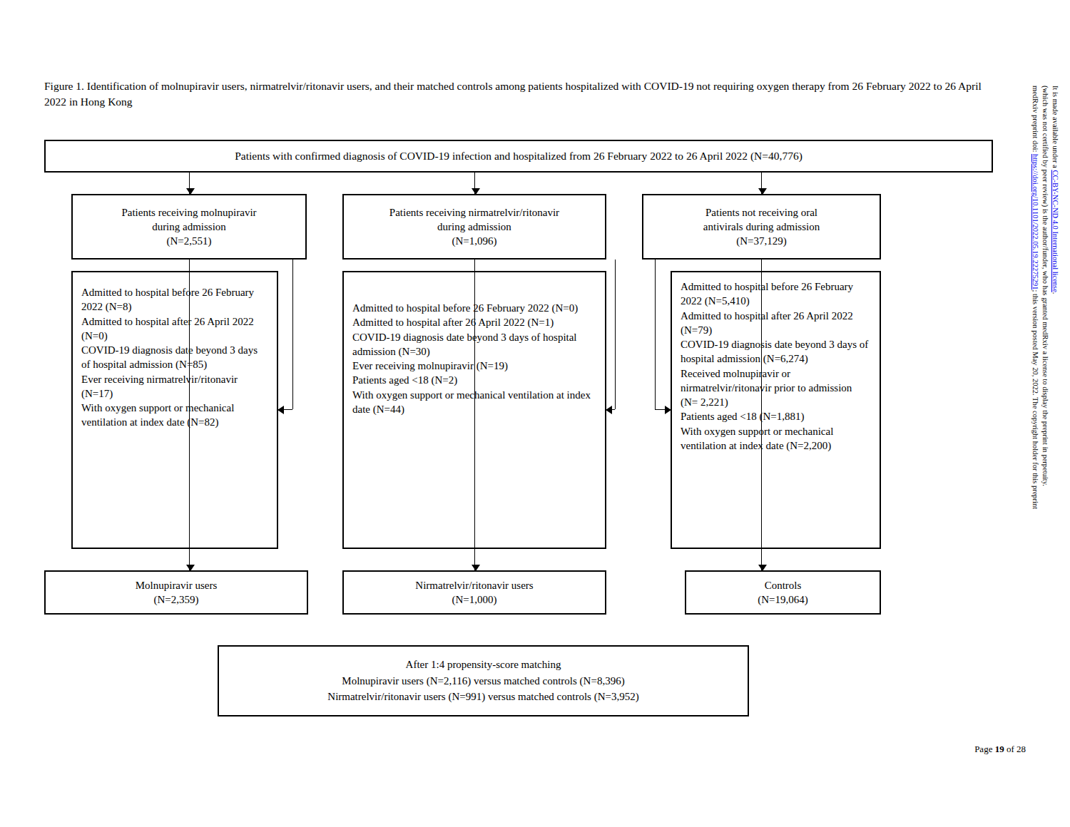Figure 1. Identification of molnupiravir users, nirmatrelvir/ritonavir users, and their matched controls among patients hospitalized with COVID-19 not requiring oxygen therapy from 26 February 2022 to 26 April 2022 in Hong Kong
Patients with confirmed diagnosis of COVID-19 infection and hospitalized from 26 February 2022 to 26 April 2022 (N=40,776)
Patients receiving molnupiravir
during admission
(N=2,551)
Patients receiving nirmatrelvir/ritonavir
during admission
(N=1,096)
Patients not receiving oral
antivirals during admission
(N=37,129)
Admitted to hospital before 26 February 2022 (N=8)
Admitted to hospital after 26 April 2022 (N=0)
COVID-19 diagnosis date beyond 3 days of hospital admission (N=85)
Ever receiving nirmatrelvir/ritonavir (N=17)
With oxygen support or mechanical ventilation at index date (N=82)
Admitted to hospital before 26 February 2022 (N=0)
Admitted to hospital after 26 April 2022 (N=1)
COVID-19 diagnosis date beyond 3 days of hospital admission (N=30)
Ever receiving molnupiravir (N=19)
Patients aged <18 (N=2)
With oxygen support or mechanical ventilation at index date (N=44)
Admitted to hospital before 26 February 2022 (N=5,410)
Admitted to hospital after 26 April 2022 (N=79)
COVID-19 diagnosis date beyond 3 days of hospital admission (N=6,274)
Received molnupiravir or nirmatrelvir/ritonavir prior to admission (N= 2,221)
Patients aged <18 (N=1,881)
With oxygen support or mechanical ventilation at index date (N=2,200)
Molnupiravir users
(N=2,359)
Nirmatrelvir/ritonavir users
(N=1,000)
Controls
(N=19,064)
After 1:4 propensity-score matching
Molnupiravir users (N=2,116) versus matched controls (N=8,396)
Nirmatrelvir/ritonavir users (N=991) versus matched controls (N=3,952)
medRxiv preprint doi: https://doi.org/10.1101/2022.05.19.22275291; this version posted May 20, 2022. The copyright holder for this preprint
(which was not certified by peer review) is the author/funder, who has granted medRxiv a license to display the preprint in perpetuity.
It is made available under a CC-BY-NC-ND 4.0 International license.
Page 19 of 28